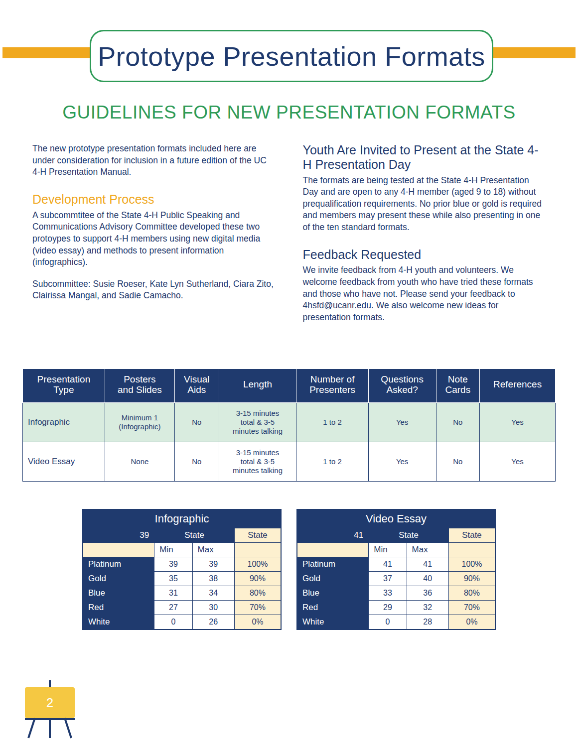Prototype Presentation Formats
GUIDELINES FOR NEW PRESENTATION FORMATS
The new prototype presentation formats included here are under consideration for inclusion in a future edition of the UC 4-H Presentation Manual.
Development Process
A subcommtitee of the State 4-H Public Speaking and Communications Advisory Committee developed these two protoypes to support 4-H members using new digital media (video essay) and methods to present information (infographics).
Subcommittee: Susie Roeser, Kate Lyn Sutherland, Ciara Zito, Clairissa Mangal, and Sadie Camacho.
Youth Are Invited to Present at the State 4-H Presentation Day
The formats are being tested at the State 4-H Presentation Day and are open to any 4-H member (aged 9 to 18) without prequalification requirements. No prior blue or gold is required and members may present these while also presenting in one of the ten standard formats.
Feedback Requested
We invite feedback from 4-H youth and volunteers. We welcome feedback from youth who have tried these formats and those who have not. Please send your feedback to 4hsfd@ucanr.edu. We also welcome new ideas for presentation formats.
| Presentation Type | Posters and Slides | Visual Aids | Length | Number of Presenters | Questions Asked? | Note Cards | References |
| --- | --- | --- | --- | --- | --- | --- | --- |
| Infographic | Minimum 1 (Infographic) | No | 3-15 minutes total & 3-5 minutes talking | 1 to 2 | Yes | No | Yes |
| Video Essay | None | No | 3-15 minutes total & 3-5 minutes talking | 1 to 2 | Yes | No | Yes |
| Infographic |
| --- |
| 39 | State | State |
| | Min | Max | |
| Platinum | 39 | 39 | 100% |
| Gold | 35 | 38 | 90% |
| Blue | 31 | 34 | 80% |
| Red | 27 | 30 | 70% |
| White | 0 | 26 | 0% |
| Video Essay |
| --- |
| 41 | State | State |
| | Min | Max | |
| Platinum | 41 | 41 | 100% |
| Gold | 37 | 40 | 90% |
| Blue | 33 | 36 | 80% |
| Red | 29 | 32 | 70% |
| White | 0 | 28 | 0% |
2